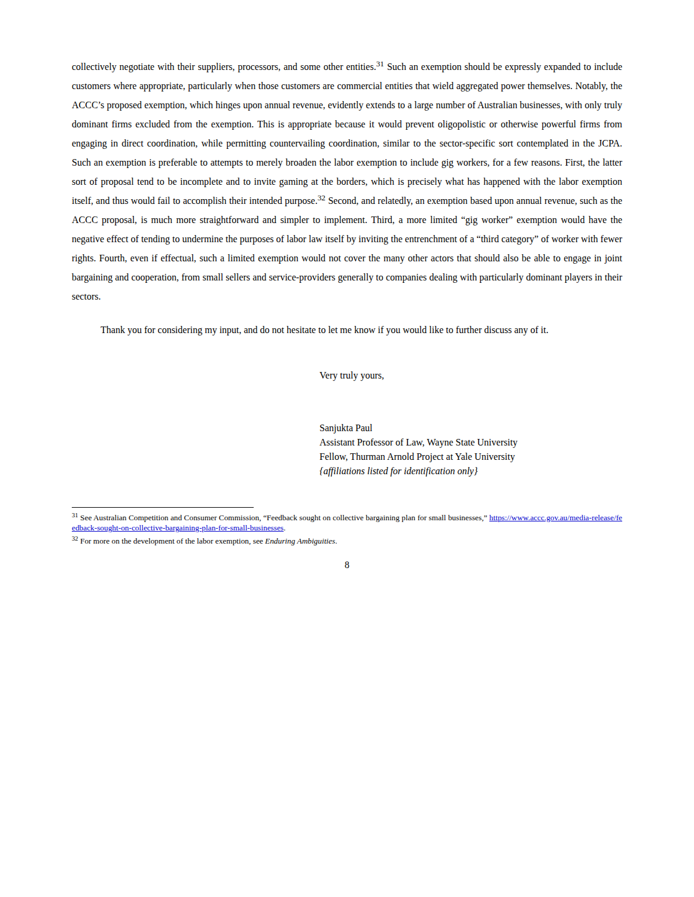collectively negotiate with their suppliers, processors, and some other entities.31 Such an exemption should be expressly expanded to include customers where appropriate, particularly when those customers are commercial entities that wield aggregated power themselves. Notably, the ACCC’s proposed exemption, which hinges upon annual revenue, evidently extends to a large number of Australian businesses, with only truly dominant firms excluded from the exemption. This is appropriate because it would prevent oligopolistic or otherwise powerful firms from engaging in direct coordination, while permitting countervailing coordination, similar to the sector-specific sort contemplated in the JCPA. Such an exemption is preferable to attempts to merely broaden the labor exemption to include gig workers, for a few reasons. First, the latter sort of proposal tend to be incomplete and to invite gaming at the borders, which is precisely what has happened with the labor exemption itself, and thus would fail to accomplish their intended purpose.32 Second, and relatedly, an exemption based upon annual revenue, such as the ACCC proposal, is much more straightforward and simpler to implement. Third, a more limited “gig worker” exemption would have the negative effect of tending to undermine the purposes of labor law itself by inviting the entrenchment of a “third category” of worker with fewer rights. Fourth, even if effectual, such a limited exemption would not cover the many other actors that should also be able to engage in joint bargaining and cooperation, from small sellers and service-providers generally to companies dealing with particularly dominant players in their sectors.
Thank you for considering my input, and do not hesitate to let me know if you would like to further discuss any of it.
Very truly yours,
Sanjukta Paul
Assistant Professor of Law, Wayne State University
Fellow, Thurman Arnold Project at Yale University
{affiliations listed for identification only}
31 See Australian Competition and Consumer Commission, “Feedback sought on collective bargaining plan for small businesses,” https://www.accc.gov.au/media-release/feedback-sought-on-collective-bargaining-plan-for-small-businesses.
32 For more on the development of the labor exemption, see Enduring Ambiguities.
8